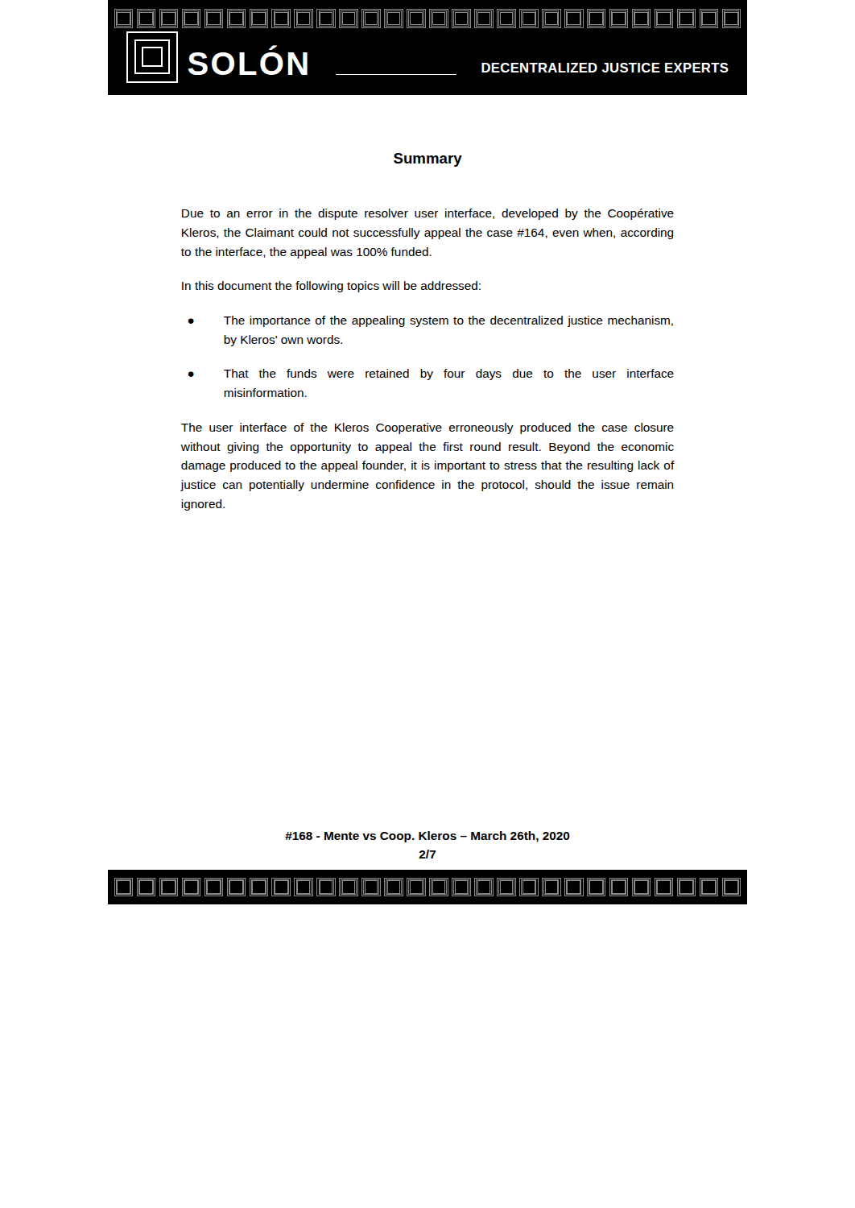SOLÓN
DECENTRALIZED JUSTICE EXPERTS
Summary
Due to an error in the dispute resolver user interface, developed by the Coopérative Kleros, the Claimant could not successfully appeal the case #164, even when, according to the interface, the appeal was 100% funded.
In this document the following topics will be addressed:
●The importance of the appealing system to the decentralized justice mechanism, by Kleros' own words.
●That the funds were retained by four days due to the user interface misinformation.
The user interface of the Kleros Cooperative erroneously produced the case closure without giving the opportunity to appeal the first round result. Beyond the economic damage produced to the appeal founder, it is important to stress that the resulting lack of justice can potentially undermine confidence in the protocol, should the issue remain ignored.
#168 - Mente vs Coop. Kleros – March 26th, 2020
2/7